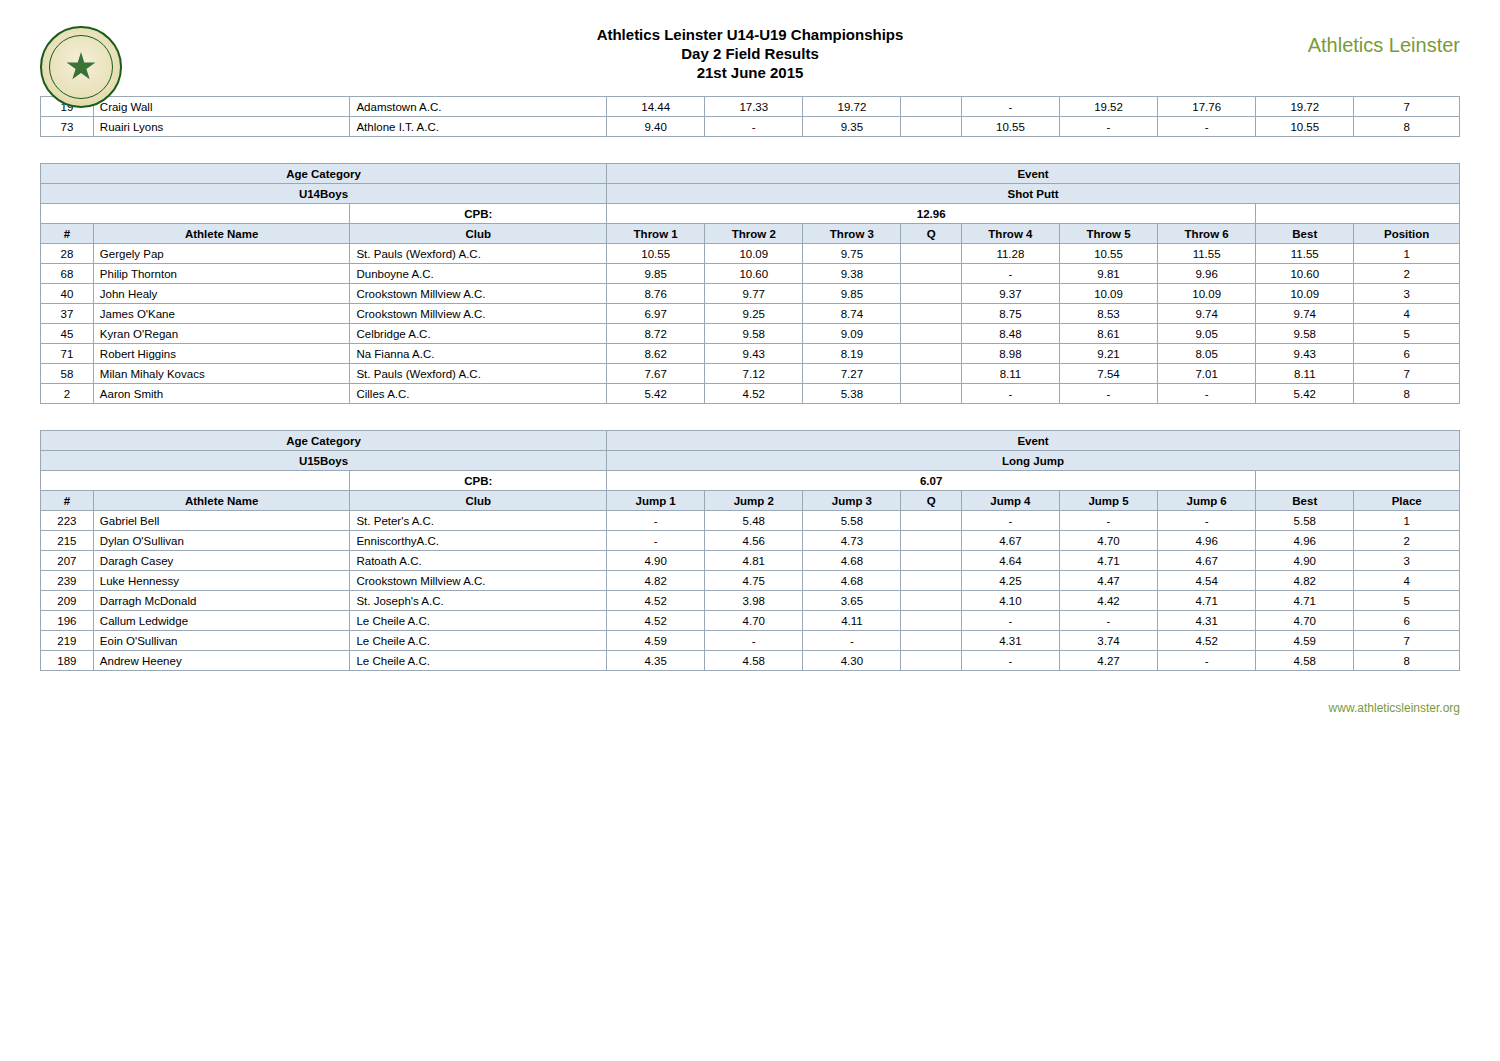Athletics Leinster
Athletics Leinster U14-U19 Championships
Day 2 Field Results
21st June 2015
| 19 | Craig Wall | Adamstown A.C. | 14.44 | 17.33 | 19.72 | | - | 19.52 | 17.76 | 19.72 | 7 |
| 73 | Ruairi Lyons | Athlone I.T. A.C. | 9.40 | - | 9.35 | | 10.55 | - | - | 10.55 | 8 |
| Age Category | Event |
| U14Boys | Shot Putt |
| | CPB: | 12.96 | |
| # | Athlete Name | Club | Throw 1 | Throw 2 | Throw 3 | Q | Throw 4 | Throw 5 | Throw 6 | Best | Position |
| 28 | Gergely Pap | St. Pauls (Wexford) A.C. | 10.55 | 10.09 | 9.75 | | 11.28 | 10.55 | 11.55 | 11.55 | 1 |
| 68 | Philip Thornton | Dunboyne A.C. | 9.85 | 10.60 | 9.38 | | - | 9.81 | 9.96 | 10.60 | 2 |
| 40 | John Healy | Crookstown Millview A.C. | 8.76 | 9.77 | 9.85 | | 9.37 | 10.09 | 10.09 | 10.09 | 3 |
| 37 | James O'Kane | Crookstown Millview A.C. | 6.97 | 9.25 | 8.74 | | 8.75 | 8.53 | 9.74 | 9.74 | 4 |
| 45 | Kyran O'Regan | Celbridge A.C. | 8.72 | 9.58 | 9.09 | | 8.48 | 8.61 | 9.05 | 9.58 | 5 |
| 71 | Robert Higgins | Na Fianna A.C. | 8.62 | 9.43 | 8.19 | | 8.98 | 9.21 | 8.05 | 9.43 | 6 |
| 58 | Milan Mihaly Kovacs | St. Pauls (Wexford) A.C. | 7.67 | 7.12 | 7.27 | | 8.11 | 7.54 | 7.01 | 8.11 | 7 |
| 2 | Aaron Smith | Cilles A.C. | 5.42 | 4.52 | 5.38 | | - | - | - | 5.42 | 8 |
| Age Category | Event |
| U15Boys | Long Jump |
| | CPB: | 6.07 | |
| # | Athlete Name | Club | Jump 1 | Jump 2 | Jump 3 | Q | Jump 4 | Jump 5 | Jump 6 | Best | Place |
| 223 | Gabriel Bell | St. Peter's A.C. | - | 5.48 | 5.58 | | - | - | - | 5.58 | 1 |
| 215 | Dylan O'Sullivan | EnniscorthyA.C. | - | 4.56 | 4.73 | | 4.67 | 4.70 | 4.96 | 4.96 | 2 |
| 207 | Daragh Casey | Ratoath A.C. | 4.90 | 4.81 | 4.68 | | 4.64 | 4.71 | 4.67 | 4.90 | 3 |
| 239 | Luke Hennessy | Crookstown Millview A.C. | 4.82 | 4.75 | 4.68 | | 4.25 | 4.47 | 4.54 | 4.82 | 4 |
| 209 | Darragh McDonald | St. Joseph's A.C. | 4.52 | 3.98 | 3.65 | | 4.10 | 4.42 | 4.71 | 4.71 | 5 |
| 196 | Callum Ledwidge | Le Cheile A.C. | 4.52 | 4.70 | 4.11 | | - | - | 4.31 | 4.70 | 6 |
| 219 | Eoin O'Sullivan | Le Cheile A.C. | 4.59 | - | - | | 4.31 | 3.74 | 4.52 | 4.59 | 7 |
| 189 | Andrew Heeney | Le Cheile A.C. | 4.35 | 4.58 | 4.30 | | - | 4.27 | - | 4.58 | 8 |
www.athleticsleinster.org